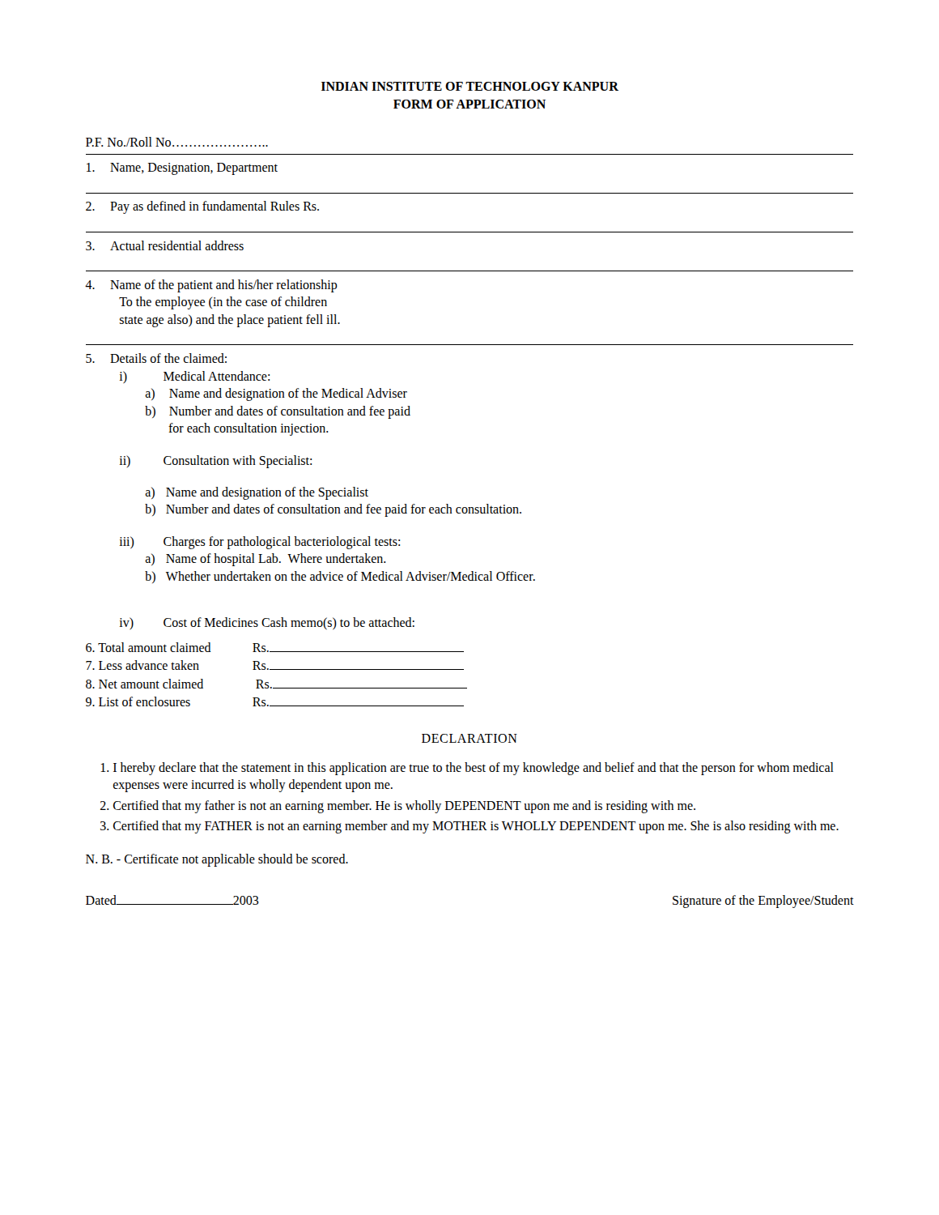INDIAN INSTITUTE OF TECHNOLOGY KANPUR FORM OF APPLICATION
P.F. No./Roll No…………………..
1. Name, Designation, Department
2. Pay as defined in fundamental Rules Rs.
3. Actual residential address
4. Name of the patient and his/her relationship
To the employee (in the case of children
state age also) and the place patient fell ill.
5. Details of the claimed:
i) Medical Attendance:
a) Name and designation of the Medical Adviser
b) Number and dates of consultation and fee paid
for each consultation injection.
ii) Consultation with Specialist:
a) Name and designation of the Specialist
b) Number and dates of consultation and fee paid for each consultation.
iii) Charges for pathological bacteriological tests:
a) Name of hospital Lab. Where undertaken.
b) Whether undertaken on the advice of Medical Adviser/Medical Officer.
iv) Cost of Medicines Cash memo(s) to be attached:
| 6. Total amount claimed | Rs. |
| 7. Less advance taken | Rs. |
| 8. Net amount claimed | Rs. |
| 9. List of enclosures | Rs. |
DECLARATION
I hereby declare that the statement in this application are true to the best of my knowledge and belief and that the person for whom medical expenses were incurred is wholly dependent upon me.
Certified that my father is not an earning member. He is wholly DEPENDENT upon me and is residing with me.
Certified that my FATHER is not an earning member and my MOTHER is WHOLLY DEPENDENT upon me. She is also residing with me.
N. B. - Certificate not applicable should be scored.
Dated 2003 Signature of the Employee/Student